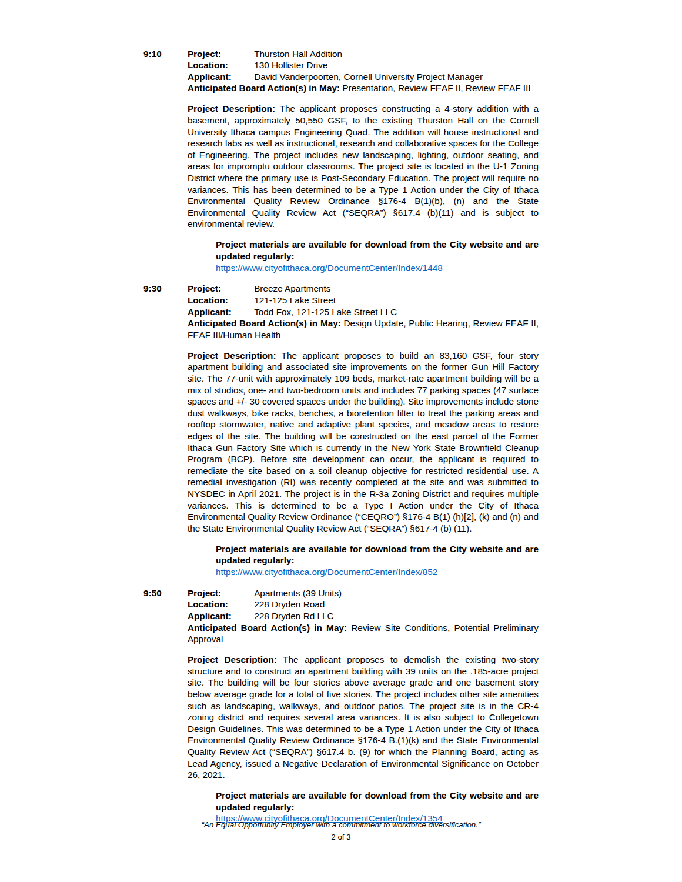| 9:10 | Project: | Thurston Hall Addition |
| | Location: | 130 Hollister Drive |
| | Applicant: | David Vanderpoorten, Cornell University Project Manager |
Anticipated Board Action(s) in May: Presentation, Review FEAF II, Review FEAF III
Project Description: The applicant proposes constructing a 4-story addition with a basement, approximately 50,550 GSF, to the existing Thurston Hall on the Cornell University Ithaca campus Engineering Quad. The addition will house instructional and research labs as well as instructional, research and collaborative spaces for the College of Engineering. The project includes new landscaping, lighting, outdoor seating, and areas for impromptu outdoor classrooms. The project site is located in the U-1 Zoning District where the primary use is Post-Secondary Education. The project will require no variances. This has been determined to be a Type 1 Action under the City of Ithaca Environmental Quality Review Ordinance §176-4 B(1)(b), (n) and the State Environmental Quality Review Act (“SEQRA”) §617.4 (b)(11) and is subject to environmental review.
Project materials are available for download from the City website and are updated regularly:
https://www.cityofithaca.org/DocumentCenter/Index/1448
| 9:30 | Project: | Breeze Apartments |
| | Location: | 121-125 Lake Street |
| | Applicant: | Todd Fox, 121-125 Lake Street LLC |
Anticipated Board Action(s) in May: Design Update, Public Hearing, Review FEAF II, FEAF III/Human Health
Project Description: The applicant proposes to build an 83,160 GSF, four story apartment building and associated site improvements on the former Gun Hill Factory site. The 77-unit with approximately 109 beds, market-rate apartment building will be a mix of studios, one- and two-bedroom units and includes 77 parking spaces (47 surface spaces and +/- 30 covered spaces under the building). Site improvements include stone dust walkways, bike racks, benches, a bioretention filter to treat the parking areas and rooftop stormwater, native and adaptive plant species, and meadow areas to restore edges of the site. The building will be constructed on the east parcel of the Former Ithaca Gun Factory Site which is currently in the New York State Brownfield Cleanup Program (BCP). Before site development can occur, the applicant is required to remediate the site based on a soil cleanup objective for restricted residential use. A remedial investigation (RI) was recently completed at the site and was submitted to NYSDEC in April 2021. The project is in the R-3a Zoning District and requires multiple variances. This is determined to be a Type I Action under the City of Ithaca Environmental Quality Review Ordinance (“CEQRO”) §176-4 B(1) (h)[2], (k) and (n) and the State Environmental Quality Review Act (“SEQRA”) §617-4 (b) (11).
Project materials are available for download from the City website and are updated regularly:
https://www.cityofithaca.org/DocumentCenter/Index/852
| 9:50 | Project: | Apartments (39 Units) |
| | Location: | 228 Dryden Road |
| | Applicant: | 228 Dryden Rd LLC |
Anticipated Board Action(s) in May: Review Site Conditions, Potential Preliminary Approval
Project Description: The applicant proposes to demolish the existing two-story structure and to construct an apartment building with 39 units on the .185-acre project site. The building will be four stories above average grade and one basement story below average grade for a total of five stories. The project includes other site amenities such as landscaping, walkways, and outdoor patios. The project site is in the CR-4 zoning district and requires several area variances. It is also subject to Collegetown Design Guidelines. This was determined to be a Type 1 Action under the City of Ithaca Environmental Quality Review Ordinance §176-4 B.(1)(k) and the State Environmental Quality Review Act (“SEQRA”) §617.4 b. (9) for which the Planning Board, acting as Lead Agency, issued a Negative Declaration of Environmental Significance on October 26, 2021.
Project materials are available for download from the City website and are updated regularly:
https://www.cityofithaca.org/DocumentCenter/Index/1354
“An Equal Opportunity Employer with a commitment to workforce diversification.”
2 of 3